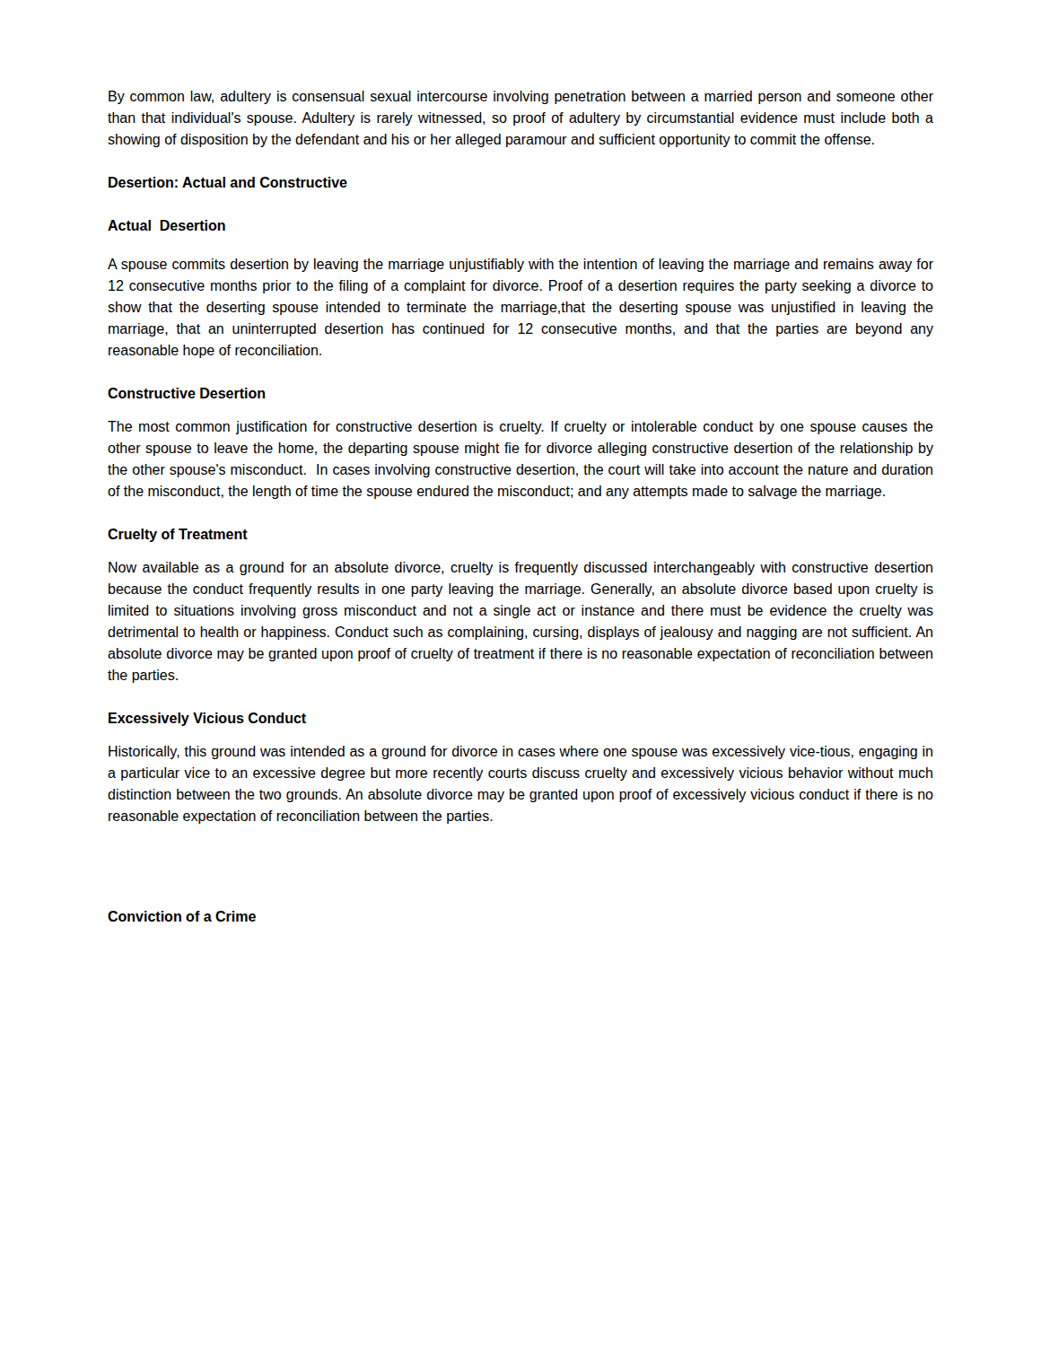By common law, adultery is consensual sexual intercourse involving penetration between a married person and someone other than that individual's spouse. Adultery is rarely witnessed, so proof of adultery by circumstantial evidence must include both a showing of disposition by the defendant and his or her alleged paramour and sufficient opportunity to commit the offense.
Desertion: Actual and Constructive
Actual Desertion
A spouse commits desertion by leaving the marriage unjustifiably with the intention of leaving the marriage and remains away for 12 consecutive months prior to the filing of a complaint for divorce. Proof of a desertion requires the party seeking a divorce to show that the deserting spouse intended to terminate the marriage,that the deserting spouse was unjustified in leaving the marriage, that an uninterrupted desertion has continued for 12 consecutive months, and that the parties are beyond any reasonable hope of reconciliation.
Constructive Desertion
The most common justification for constructive desertion is cruelty. If cruelty or intolerable conduct by one spouse causes the other spouse to leave the home, the departing spouse might fie for divorce alleging constructive desertion of the relationship by the other spouse's misconduct. In cases involving constructive desertion, the court will take into account the nature and duration of the misconduct, the length of time the spouse endured the misconduct; and any attempts made to salvage the marriage.
Cruelty of Treatment
Now available as a ground for an absolute divorce, cruelty is frequently discussed interchangeably with constructive desertion because the conduct frequently results in one party leaving the marriage. Generally, an absolute divorce based upon cruelty is limited to situations involving gross misconduct and not a single act or instance and there must be evidence the cruelty was detrimental to health or happiness. Conduct such as complaining, cursing, displays of jealousy and nagging are not sufficient. An absolute divorce may be granted upon proof of cruelty of treatment if there is no reasonable expectation of reconciliation between the parties.
Excessively Vicious Conduct
Historically, this ground was intended as a ground for divorce in cases where one spouse was excessively vice-tious, engaging in a particular vice to an excessive degree but more recently courts discuss cruelty and excessively vicious behavior without much distinction between the two grounds. An absolute divorce may be granted upon proof of excessively vicious conduct if there is no reasonable expectation of reconciliation between the parties.
Conviction of a Crime